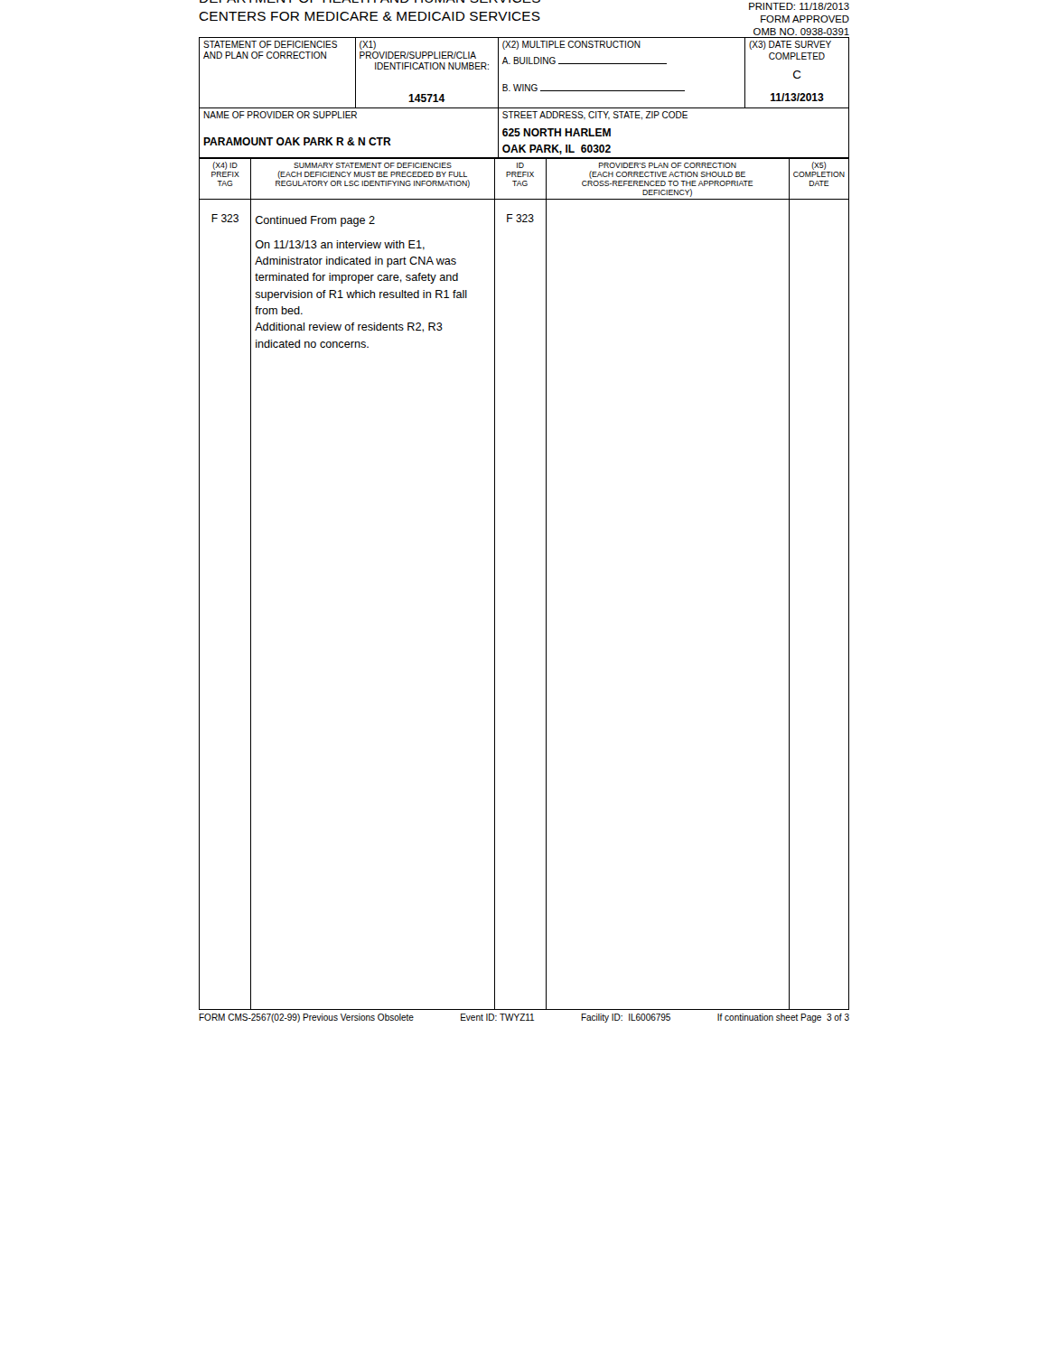PRINTED: 11/18/2013
FORM APPROVED
DEPARTMENT OF HEALTH AND HUMAN SERVICES
CENTERS FOR MEDICARE & MEDICAID SERVICES
OMB NO. 0938-0391
| STATEMENT OF DEFICIENCIES AND PLAN OF CORRECTION | (X1) PROVIDER/SUPPLIER/CLIA IDENTIFICATION NUMBER: 145714 | (X2) MULTIPLE CONSTRUCTION A. BUILDING B. WING | (X3) DATE SURVEY COMPLETED C 11/13/2013 |
| NAME OF PROVIDER OR SUPPLIER PARAMOUNT OAK PARK R & N CTR | STREET ADDRESS, CITY, STATE, ZIP CODE 625 NORTH HARLEM OAK PARK, IL 60302 |
| (X4) ID PREFIX TAG | SUMMARY STATEMENT OF DEFICIENCIES (EACH DEFICIENCY MUST BE PRECEDED BY FULL REGULATORY OR LSC IDENTIFYING INFORMATION) | ID PREFIX TAG | PROVIDER'S PLAN OF CORRECTION (EACH CORRECTIVE ACTION SHOULD BE CROSS-REFERENCED TO THE APPROPRIATE DEFICIENCY) | (X5) COMPLETION DATE |
| F 323 | Continued From page 2 On 11/13/13 an interview with E1, Administrator indicated in part CNA was terminated for improper care, safety and supervision of R1 which resulted in R1 fall from bed. Additional review of residents R2, R3 indicated no concerns. | F 323 | | |
FORM CMS-2567(02-99) Previous Versions Obsolete
Event ID: TWYZ11
Facility ID: IL6006795
If continuation sheet Page 3 of 3